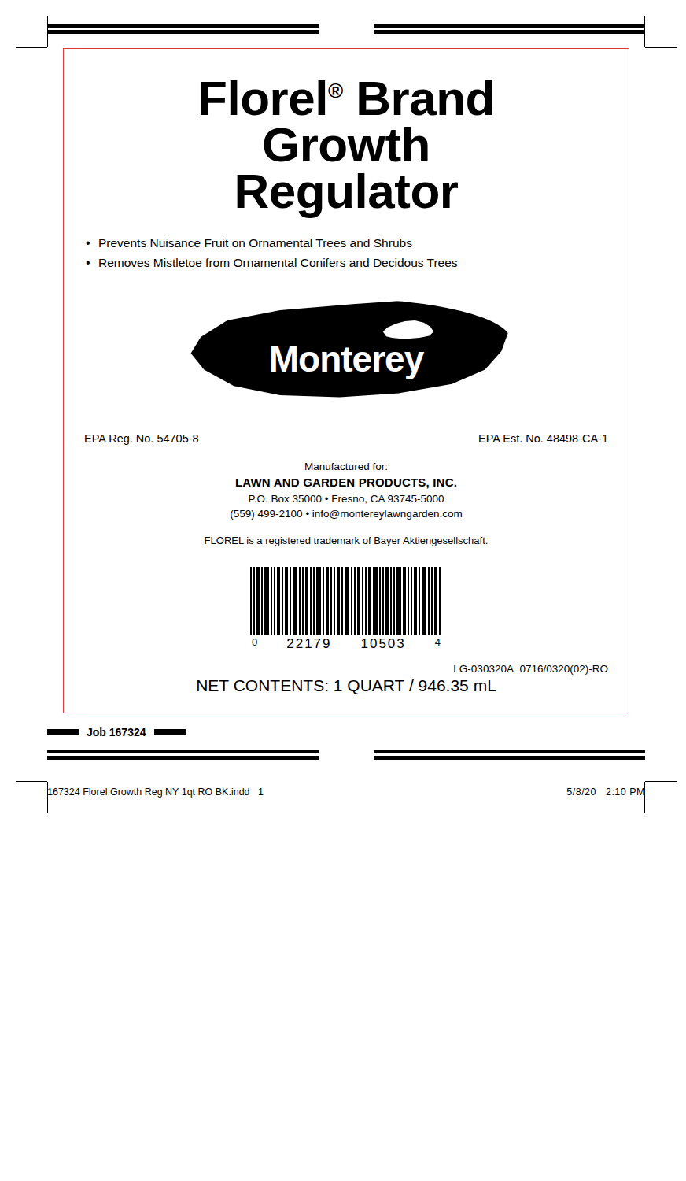Florel® Brand
Growth
Regulator
Prevents Nuisance Fruit on Ornamental Trees and Shrubs
Removes Mistletoe from Ornamental Conifers and Decidous Trees
Monterey
EPA Reg. No. 54705-8 EPA Est. No. 48498-CA-1
Manufactured for:
LAWN AND GARDEN PRODUCTS, INC.
P.O. Box 35000 • Fresno, CA 93745-5000
(559) 499-2100 • info@montereylawngarden.com
FLOREL is a registered trademark of Bayer Aktiengesellschaft.
0 22179 10503 4
LG-030320A 0716/0320(02)-RO
NET CONTENTS: 1 QUART / 946.35 mL
Job 167324
167324 Florel Growth Reg NY 1qt RO BK.indd 1 5/8/20 2:10 PM